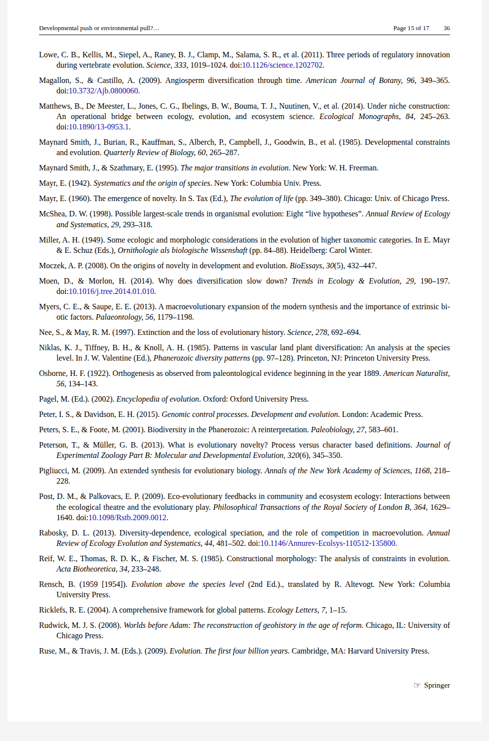Developmental push or environmental pull?… Page 15 of 1736
Lowe, C. B., Kellis, M., Siepel, A., Raney, B. J., Clamp, M., Salama, S. R., et al. (2011). Three periods of regulatory innovation during vertebrate evolution. Science, 333, 1019–1024. doi:10.1126/science.1202702.
Magallon, S., & Castillo, A. (2009). Angiosperm diversification through time. American Journal of Botany, 96, 349–365. doi:10.3732/Ajb.0800060.
Matthews, B., De Meester, L., Jones, C. G., Ibelings, B. W., Bouma, T. J., Nuutinen, V., et al. (2014). Under niche construction: An operational bridge between ecology, evolution, and ecosystem science. Ecological Monographs, 84, 245–263. doi:10.1890/13-0953.1.
Maynard Smith, J., Burian, R., Kauffman, S., Alberch, P., Campbell, J., Goodwin, B., et al. (1985). Developmental constraints and evolution. Quarterly Review of Biology, 60, 265–287.
Maynard Smith, J., & Szathmary, E. (1995). The major transitions in evolution. New York: W. H. Freeman.
Mayr, E. (1942). Systematics and the origin of species. New York: Columbia Univ. Press.
Mayr, E. (1960). The emergence of novelty. In S. Tax (Ed.), The evolution of life (pp. 349–380). Chicago: Univ. of Chicago Press.
McShea, D. W. (1998). Possible largest-scale trends in organismal evolution: Eight “live hypotheses”. Annual Review of Ecology and Systematics, 29, 293–318.
Miller, A. H. (1949). Some ecologic and morphologic considerations in the evolution of higher taxonomic categories. In E. Mayr & E. Schuz (Eds.), Ornithologie als biologische Wissenshaft (pp. 84–88). Heidelberg: Carol Winter.
Moczek, A. P. (2008). On the origins of novelty in development and evolution. BioEssays, 30(5), 432–447.
Moen, D., & Morlon, H. (2014). Why does diversification slow down? Trends in Ecology & Evolution, 29, 190–197. doi:10.1016/j.tree.2014.01.010.
Myers, C. E., & Saupe, E. E. (2013). A macroevolutionary expansion of the modern synthesis and the importance of extrinsic biotic factors. Palaeontology, 56, 1179–1198.
Nee, S., & May, R. M. (1997). Extinction and the loss of evolutionary history. Science, 278, 692–694.
Niklas, K. J., Tiffney, B. H., & Knoll, A. H. (1985). Patterns in vascular land plant diversification: An analysis at the species level. In J. W. Valentine (Ed.), Phanerozoic diversity patterns (pp. 97–128). Princeton, NJ: Princeton University Press.
Osborne, H. F. (1922). Orthogenesis as observed from paleontological evidence beginning in the year 1889. American Naturalist, 56, 134–143.
Pagel, M. (Ed.). (2002). Encyclopedia of evolution. Oxford: Oxford University Press.
Peter, I. S., & Davidson, E. H. (2015). Genomic control processes. Development and evolution. London: Academic Press.
Peters, S. E., & Foote, M. (2001). Biodiversity in the Phanerozoic: A reinterpretation. Paleobiology, 27, 583–601.
Peterson, T., & Müller, G. B. (2013). What is evolutionary novelty? Process versus character based definitions. Journal of Experimental Zoology Part B: Molecular and Developmental Evolution, 320(6), 345–350.
Pigliucci, M. (2009). An extended synthesis for evolutionary biology. Annals of the New York Academy of Sciences, 1168, 218–228.
Post, D. M., & Palkovacs, E. P. (2009). Eco-evolutionary feedbacks in community and ecosystem ecology: Interactions between the ecological theatre and the evolutionary play. Philosophical Transactions of the Royal Society of London B, 364, 1629–1640. doi:10.1098/Rstb.2009.0012.
Rabosky, D. L. (2013). Diversity-dependence, ecological speciation, and the role of competition in macroevolution. Annual Review of Ecology Evolution and Systematics, 44, 481–502. doi:10.1146/Annurev-Ecolsys-110512-135800.
Reif, W. E., Thomas, R. D. K., & Fischer, M. S. (1985). Constructional morphology: The analysis of constraints in evolution. Acta Biotheoretica, 34, 233–248.
Rensch, B. (1959 [1954]). Evolution above the species level (2nd Ed.)., translated by R. Altevogt. New York: Columbia University Press.
Ricklefs, R. E. (2004). A comprehensive framework for global patterns. Ecology Letters, 7, 1–15.
Rudwick, M. J. S. (2008). Worlds before Adam: The reconstruction of geohistory in the age of reform. Chicago, IL: University of Chicago Press.
Ruse, M., & Travis, J. M. (Eds.). (2009). Evolution. The first four billion years. Cambridge, MA: Harvard University Press.
☞ Springer